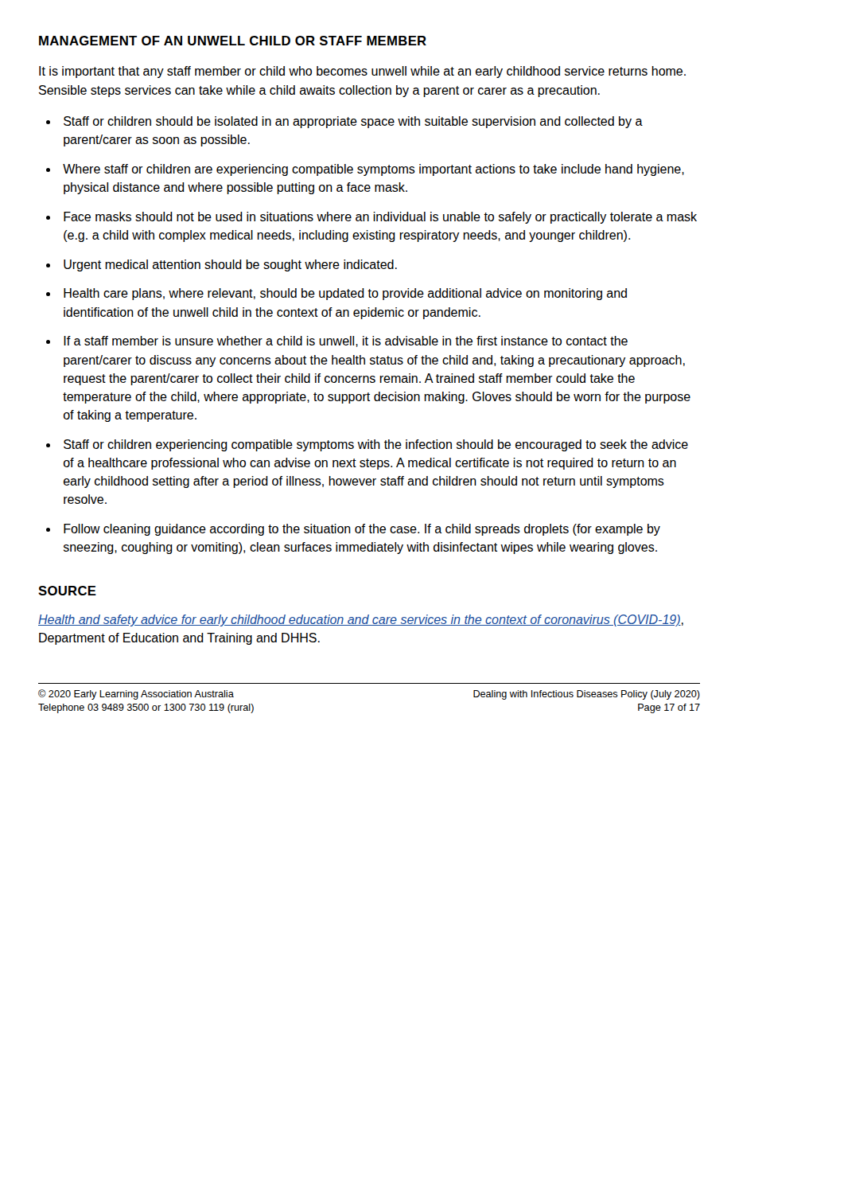Management of an unwell child or staff member
It is important that any staff member or child who becomes unwell while at an early childhood service returns home. Sensible steps services can take while a child awaits collection by a parent or carer as a precaution.
Staff or children should be isolated in an appropriate space with suitable supervision and collected by a parent/carer as soon as possible.
Where staff or children are experiencing compatible symptoms important actions to take include hand hygiene, physical distance and where possible putting on a face mask.
Face masks should not be used in situations where an individual is unable to safely or practically tolerate a mask (e.g. a child with complex medical needs, including existing respiratory needs, and younger children).
Urgent medical attention should be sought where indicated.
Health care plans, where relevant, should be updated to provide additional advice on monitoring and identification of the unwell child in the context of an epidemic or pandemic.
If a staff member is unsure whether a child is unwell, it is advisable in the first instance to contact the parent/carer to discuss any concerns about the health status of the child and, taking a precautionary approach, request the parent/carer to collect their child if concerns remain. A trained staff member could take the temperature of the child, where appropriate, to support decision making. Gloves should be worn for the purpose of taking a temperature.
Staff or children experiencing compatible symptoms with the infection should be encouraged to seek the advice of a healthcare professional who can advise on next steps. A medical certificate is not required to return to an early childhood setting after a period of illness, however staff and children should not return until symptoms resolve.
Follow cleaning guidance according to the situation of the case. If a child spreads droplets (for example by sneezing, coughing or vomiting), clean surfaces immediately with disinfectant wipes while wearing gloves.
Source
Health and safety advice for early childhood education and care services in the context of coronavirus (COVID-19), Department of Education and Training and DHHS.
© 2020 Early Learning Association Australia
Telephone 03 9489 3500 or 1300 730 119 (rural)
Dealing with Infectious Diseases Policy (July 2020)
Page 17 of 17